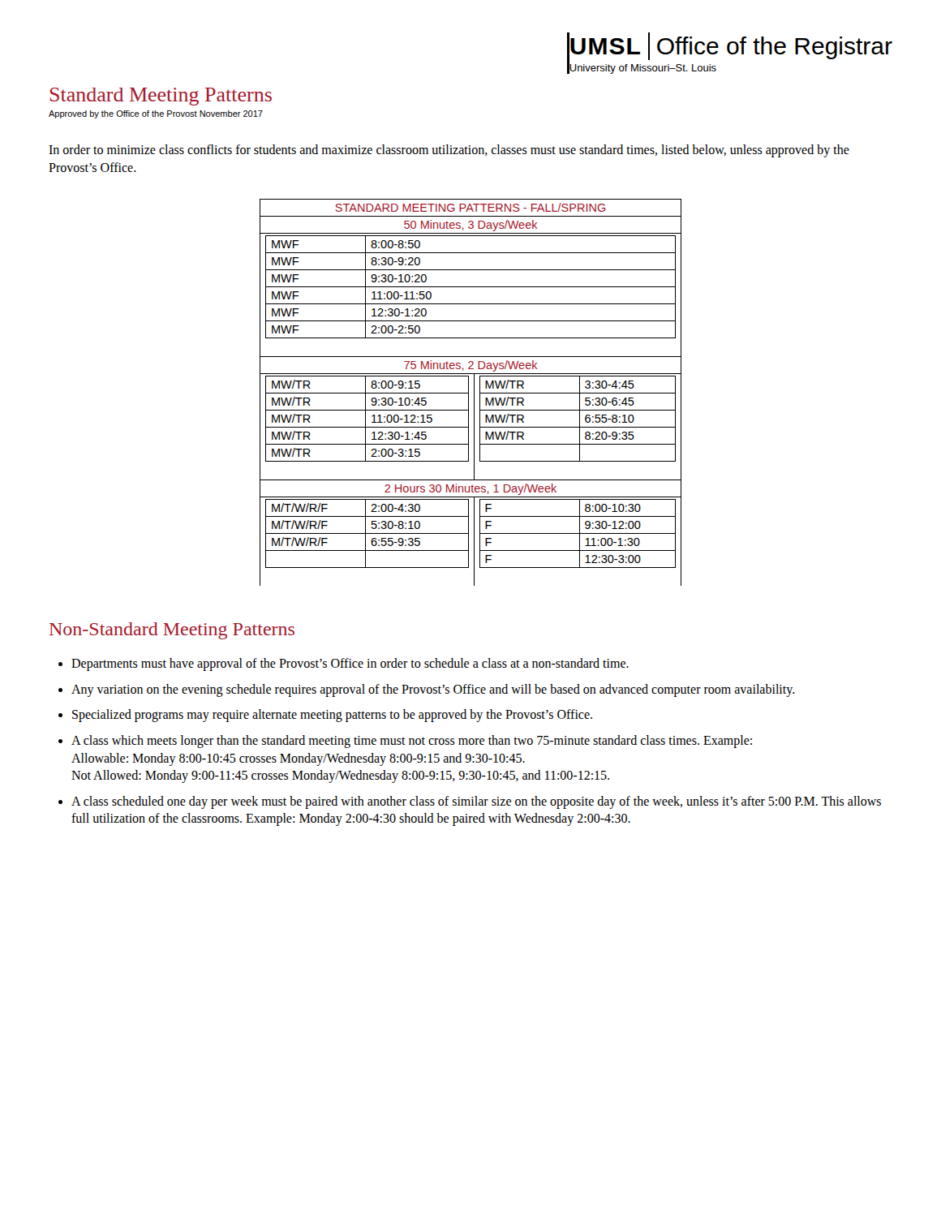UMSL Office of the Registrar
University of Missouri–St. Louis
Standard Meeting Patterns
Approved by the Office of the Provost November 2017
In order to minimize class conflicts for students and maximize classroom utilization, classes must use standard times, listed below, unless approved by the Provost’s Office.
| STANDARD MEETING PATTERNS - FALL/SPRING |
| 50 Minutes, 3 Days/Week |
| / MWF / 8:00-8:50 / / MWF / 8:30-9:20 / / MWF / 9:30-10:20 / / MWF / 11:00-11:50 / / MWF / 12:30-1:20 / / MWF / 2:00-2:50 / |
| 75 Minutes, 2 Days/Week |
| / MW/TR / 8:00-9:15 / / MW/TR / 9:30-10:45 / / MW/TR / 11:00-12:15 / / MW/TR / 12:30-1:45 / / MW/TR / 2:00-3:15 / | / MW/TR / 3:30-4:45 / / MW/TR / 5:30-6:45 / / MW/TR / 6:55-8:10 / / MW/TR / 8:20-9:35 / |
| 2 Hours 30 Minutes, 1 Day/Week |
| / M/T/W/R/F / 2:00-4:30 / / M/T/W/R/F / 5:30-8:10 / / M/T/W/R/F / 6:55-9:35 / | / F / 8:00-10:30 / / F / 9:30-12:00 / / F / 11:00-1:30 / / F / 12:30-3:00 / |
Non-Standard Meeting Patterns
Departments must have approval of the Provost’s Office in order to schedule a class at a non-standard time.
Any variation on the evening schedule requires approval of the Provost’s Office and will be based on advanced computer room availability.
Specialized programs may require alternate meeting patterns to be approved by the Provost’s Office.
A class which meets longer than the standard meeting time must not cross more than two 75-minute standard class times. Example:
Allowable: Monday 8:00-10:45 crosses Monday/Wednesday 8:00-9:15 and 9:30-10:45.
Not Allowed: Monday 9:00-11:45 crosses Monday/Wednesday 8:00-9:15, 9:30-10:45, and 11:00-12:15.
A class scheduled one day per week must be paired with another class of similar size on the opposite day of the week, unless it’s after 5:00 P.M. This allows full utilization of the classrooms. Example: Monday 2:00-4:30 should be paired with Wednesday 2:00-4:30.